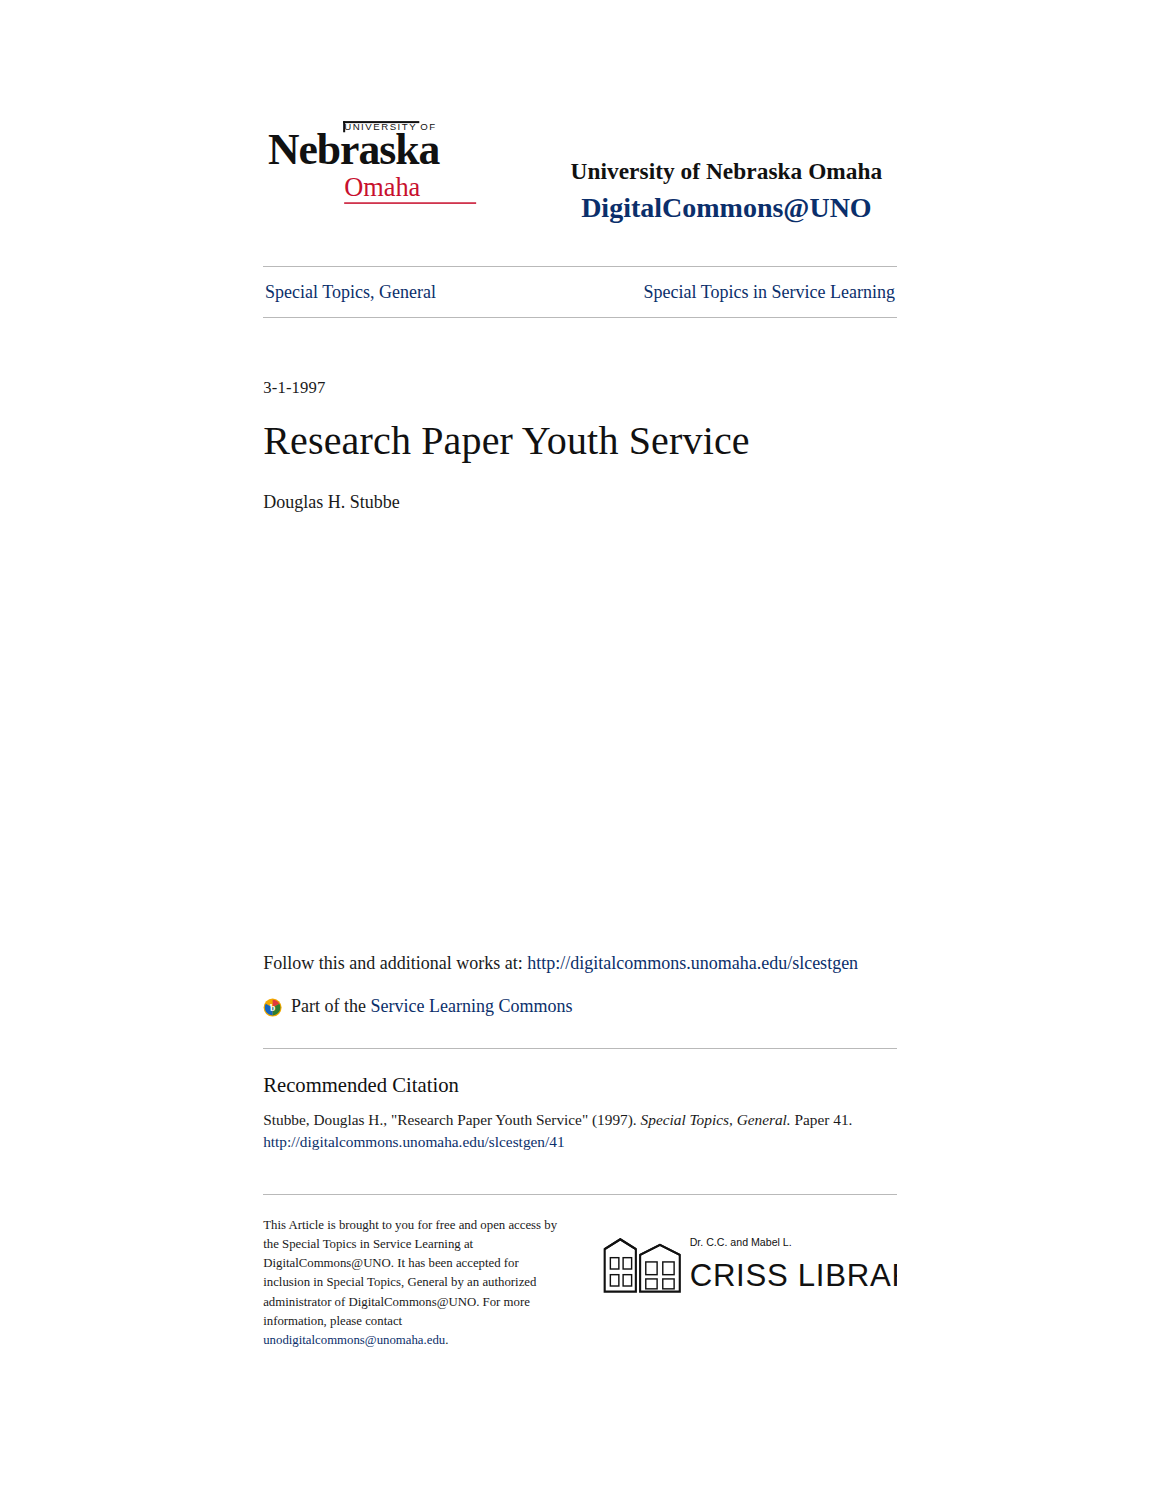UNIVERSITY OF Nebraska Omaha
University of Nebraska Omaha
DigitalCommons@UNO
Special Topics, General
Special Topics in Service Learning
3-1-1997
Research Paper Youth Service
Douglas H. Stubbe
Follow this and additional works at: http://digitalcommons.unomaha.edu/slcestgen
b Part of the Service Learning Commons
Recommended Citation
Stubbe, Douglas H., "Research Paper Youth Service" (1997). Special Topics, General. Paper 41.
http://digitalcommons.unomaha.edu/slcestgen/41
This Article is brought to you for free and open access by the Special Topics in Service Learning at DigitalCommons@UNO. It has been accepted for inclusion in Special Topics, General by an authorized administrator of DigitalCommons@UNO. For more information, please contact unodigitalcommons@unomaha.edu.
Dr. C.C. and Mabel L. CRISS LIBRARY